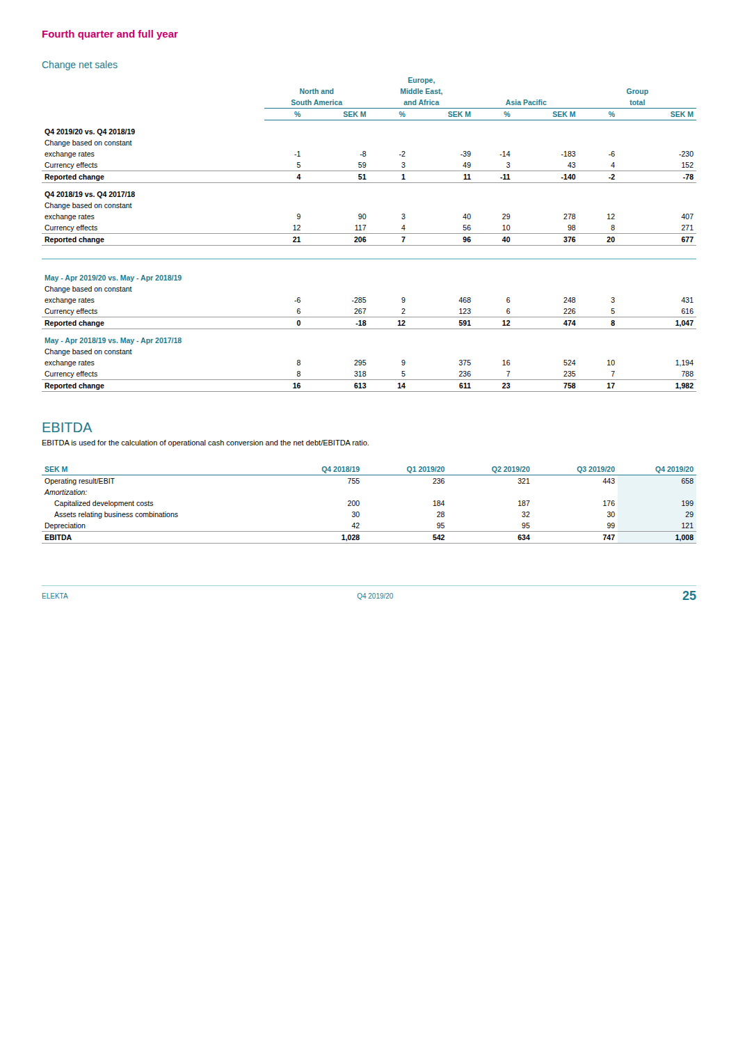Fourth quarter and full year
Change net sales
| | | Europe, | | |
| --- | --- | --- | --- | --- |
| | North and | Middle East, | | Group |
| | South America | and Africa | Asia Pacific | total |
| | % | SEK M | % | SEK M | % | SEK M | % | SEK M |
| Q4 2019/20 vs. Q4 2018/19 | |
| Change based on constant | |
| exchange rates | -1 | -8 | -2 | -39 | -14 | -183 | -6 | -230 |
| Currency effects | 5 | 59 | 3 | 49 | 3 | 43 | 4 | 152 |
| Reported change | 4 | 51 | 1 | 11 | -11 | -140 | -2 | -78 |
| Q4 2018/19 vs. Q4 2017/18 | |
| Change based on constant | |
| exchange rates | 9 | 90 | 3 | 40 | 29 | 278 | 12 | 407 |
| Currency effects | 12 | 117 | 4 | 56 | 10 | 98 | 8 | 271 |
| Reported change | 21 | 206 | 7 | 96 | 40 | 376 | 20 | 677 |
| May - Apr 2019/20 vs. May - Apr 2018/19 | |
| Change based on constant | |
| exchange rates | -6 | -285 | 9 | 468 | 6 | 248 | 3 | 431 |
| Currency effects | 6 | 267 | 2 | 123 | 6 | 226 | 5 | 616 |
| Reported change | 0 | -18 | 12 | 591 | 12 | 474 | 8 | 1,047 |
| May - Apr 2018/19 vs. May - Apr 2017/18 | |
| Change based on constant | |
| exchange rates | 8 | 295 | 9 | 375 | 16 | 524 | 10 | 1,194 |
| Currency effects | 8 | 318 | 5 | 236 | 7 | 235 | 7 | 788 |
| Reported change | 16 | 613 | 14 | 611 | 23 | 758 | 17 | 1,982 |
EBITDA
EBITDA is used for the calculation of operational cash conversion and the net debt/EBITDA ratio.
| SEK M | Q4 2018/19 | Q1 2019/20 | Q2 2019/20 | Q3 2019/20 | Q4 2019/20 |
| --- | --- | --- | --- | --- | --- |
| Operating result/EBIT | 755 | 236 | 321 | 443 | 658 |
| Amortization: | | | | | |
| Capitalized development costs | 200 | 184 | 187 | 176 | 199 |
| Assets relating business combinations | 30 | 28 | 32 | 30 | 29 |
| Depreciation | 42 | 95 | 95 | 99 | 121 |
| EBITDA | 1,028 | 542 | 634 | 747 | 1,008 |
ELEKTA Q4 2019/20 25